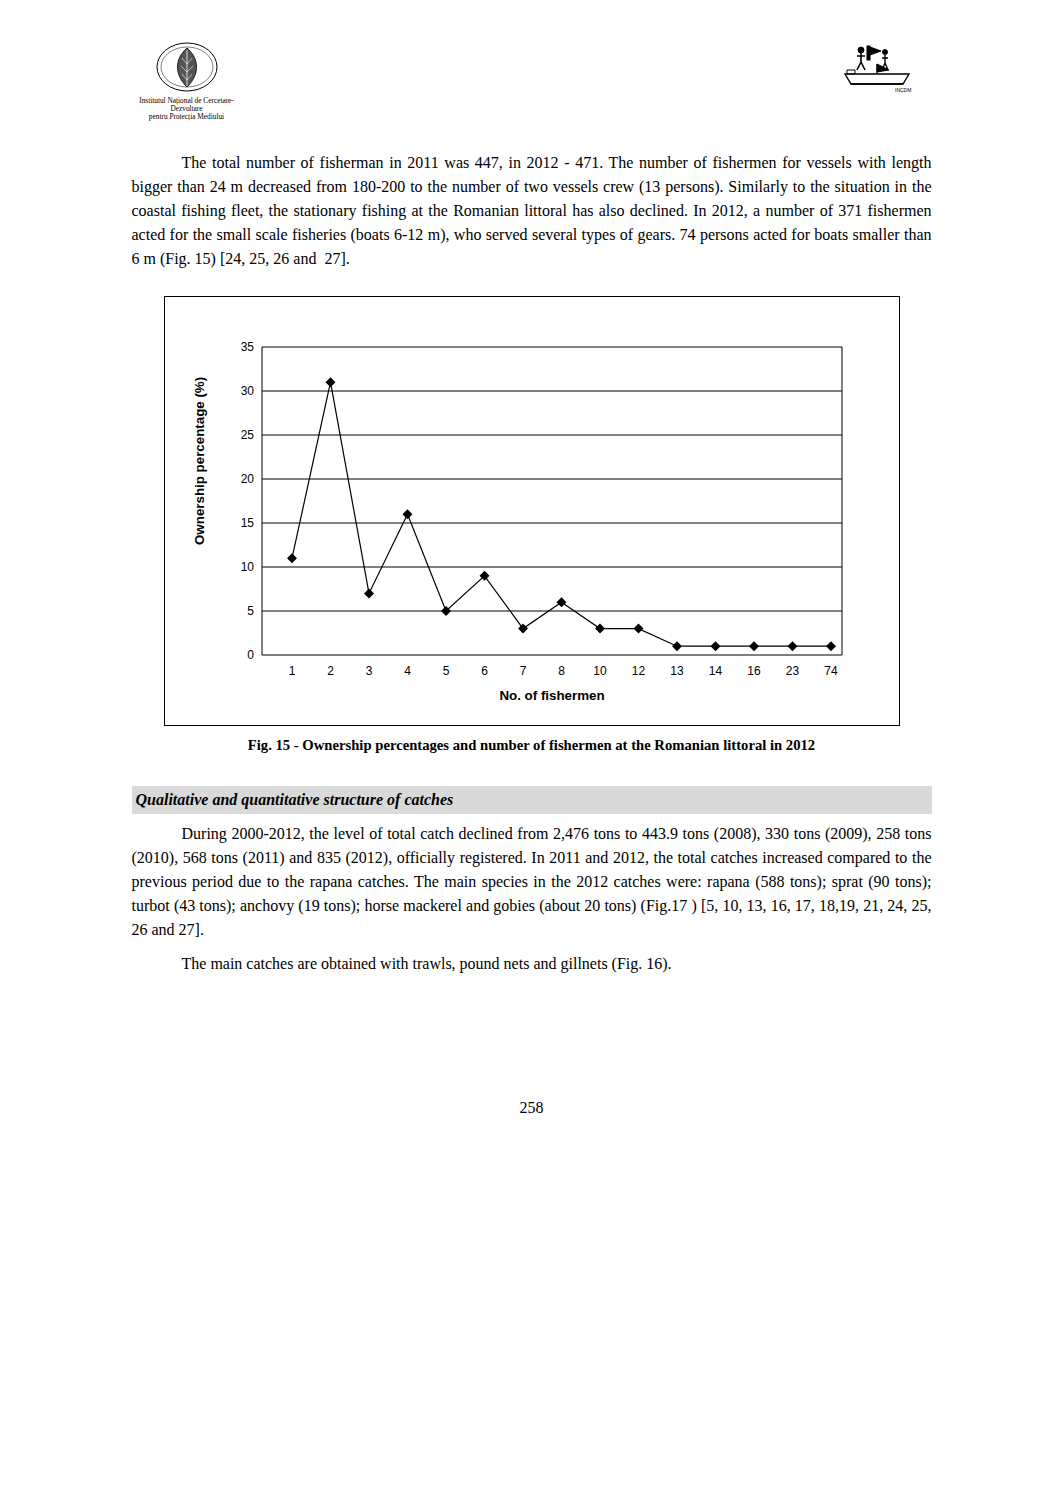Institutul Național de Cercetare-Dezvoltare
pentru Protecția Mediului
INCDM
The total number of fisherman in 2011 was 447, in 2012 - 471. The number of fishermen for vessels with length bigger than 24 m decreased from 180-200 to the number of two vessels crew (13 persons). Similarly to the situation in the coastal fishing fleet, the stationary fishing at the Romanian littoral has also declined. In 2012, a number of 371 fishermen acted for the small scale fisheries (boats 6-12 m), who served several types of gears. 74 persons acted for boats smaller than 6 m (Fig. 15) [24, 25, 26 and 27].
Ownership percentage (%) 0 5 10 15 20 25 30 35 1 2 3 4 5 6 7 8 10 12 13 14 16 23 74 No. of fishermen
Fig. 15 - Ownership percentages and number of fishermen at the Romanian littoral in 2012
Qualitative and quantitative structure of catches
During 2000-2012, the level of total catch declined from 2,476 tons to 443.9 tons (2008), 330 tons (2009), 258 tons (2010), 568 tons (2011) and 835 (2012), officially registered. In 2011 and 2012, the total catches increased compared to the previous period due to the rapana catches. The main species in the 2012 catches were: rapana (588 tons); sprat (90 tons); turbot (43 tons); anchovy (19 tons); horse mackerel and gobies (about 20 tons) (Fig.17 ) [5, 10, 13, 16, 17, 18,19, 21, 24, 25, 26 and 27].
The main catches are obtained with trawls, pound nets and gillnets (Fig. 16).
258